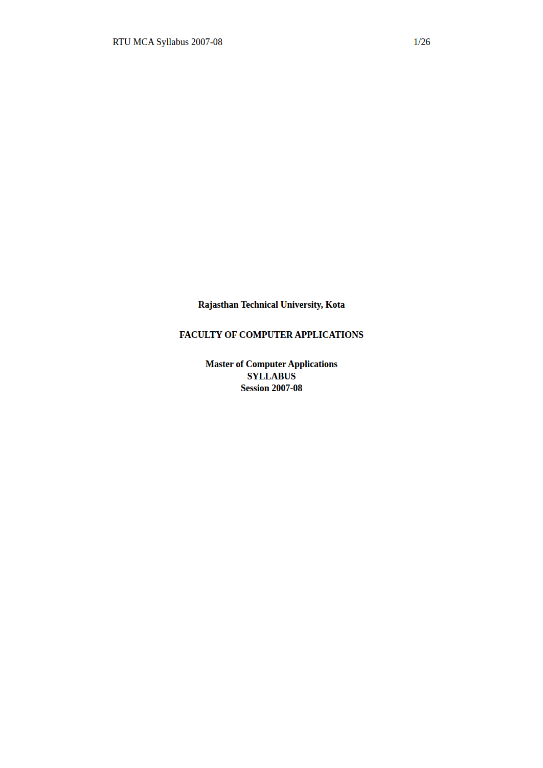RTU MCA Syllabus 2007-08 1/26
Rajasthan Technical University, Kota
FACULTY OF COMPUTER APPLICATIONS
Master of Computer Applications
SYLLABUS
Session 2007-08